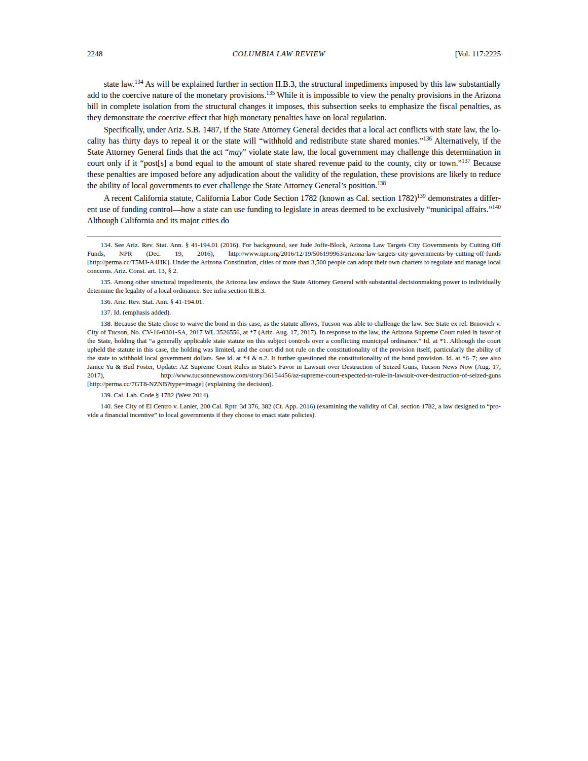2248 COLUMBIA LAW REVIEW [Vol. 117:2225
state law.134 As will be explained further in section II.B.3, the structural impediments imposed by this law substantially add to the coercive nature of the monetary provisions.135 While it is impossible to view the penalty provisions in the Arizona bill in complete isolation from the structural changes it imposes, this subsection seeks to emphasize the fiscal penalties, as they demonstrate the coercive effect that high monetary penalties have on local regulation.
Specifically, under Ariz. S.B. 1487, if the State Attorney General decides that a local act conflicts with state law, the locality has thirty days to repeal it or the state will “withhold and redistribute state shared monies.”136 Alternatively, if the State Attorney General finds that the act “may” violate state law, the local government may challenge this determination in court only if it “post[s] a bond equal to the amount of state shared revenue paid to the county, city or town.”137 Because these penalties are imposed before any adjudication about the validity of the regulation, these provisions are likely to reduce the ability of local governments to ever challenge the State Attorney General’s position.138
A recent California statute, California Labor Code Section 1782 (known as Cal. section 1782)139 demonstrates a different use of funding control—how a state can use funding to legislate in areas deemed to be exclusively “municipal affairs.”140 Although California and its major cities do
134. See Ariz. Rev. Stat. Ann. § 41-194.01 (2016). For background, see Jude Joffe-Block, Arizona Law Targets City Governments by Cutting Off Funds, NPR (Dec. 19, 2016), http://www.npr.org/2016/12/19/506199963/arizona-law-targets-city-governments-by-cutting-off-funds [http://perma.cc/T5MJ-A4HK]. Under the Arizona Constitution, cities of more than 3,500 people can adopt their own charters to regulate and manage local concerns. Ariz. Const. art. 13, § 2.
135. Among other structural impediments, the Arizona law endows the State Attorney General with substantial decisionmaking power to individually determine the legality of a local ordinance. See infra section II.B.3.
136. Ariz. Rev. Stat. Ann. § 41-194.01.
137. Id. (emphasis added).
138. Because the State chose to waive the bond in this case, as the statute allows, Tucson was able to challenge the law. See State ex rel. Brnovich v. City of Tucson, No. CV-16-0301-SA, 2017 WL 3526556, at *7 (Ariz. Aug. 17, 2017). In response to the law, the Arizona Supreme Court ruled in favor of the State, holding that “a generally applicable state statute on this subject controls over a conflicting municipal ordinance.” Id. at *1. Although the court upheld the statute in this case, the holding was limited, and the court did not rule on the constitutionality of the provision itself, particularly the ability of the state to withhold local government dollars. See id. at *4 & n.2. It further questioned the constitutionality of the bond provision. Id. at *6–7; see also Janice Yu & Bud Foster, Update: AZ Supreme Court Rules in State’s Favor in Lawsuit over Destruction of Seized Guns, Tucson News Now (Aug. 17, 2017), http://www.tucsonnewsnow.com/story/36154456/az-supreme-court-expected-to-rule-in-lawsuit-over-destruction-of-seized-guns [http://perma.cc/7GT8-NZNB?type=image] (explaining the decision).
139. Cal. Lab. Code § 1782 (West 2014).
140. See City of El Centro v. Lanier, 200 Cal. Rptr. 3d 376, 382 (Ct. App. 2016) (examining the validity of Cal. section 1782, a law designed to “provide a financial incentive” to local governments if they choose to enact state policies).